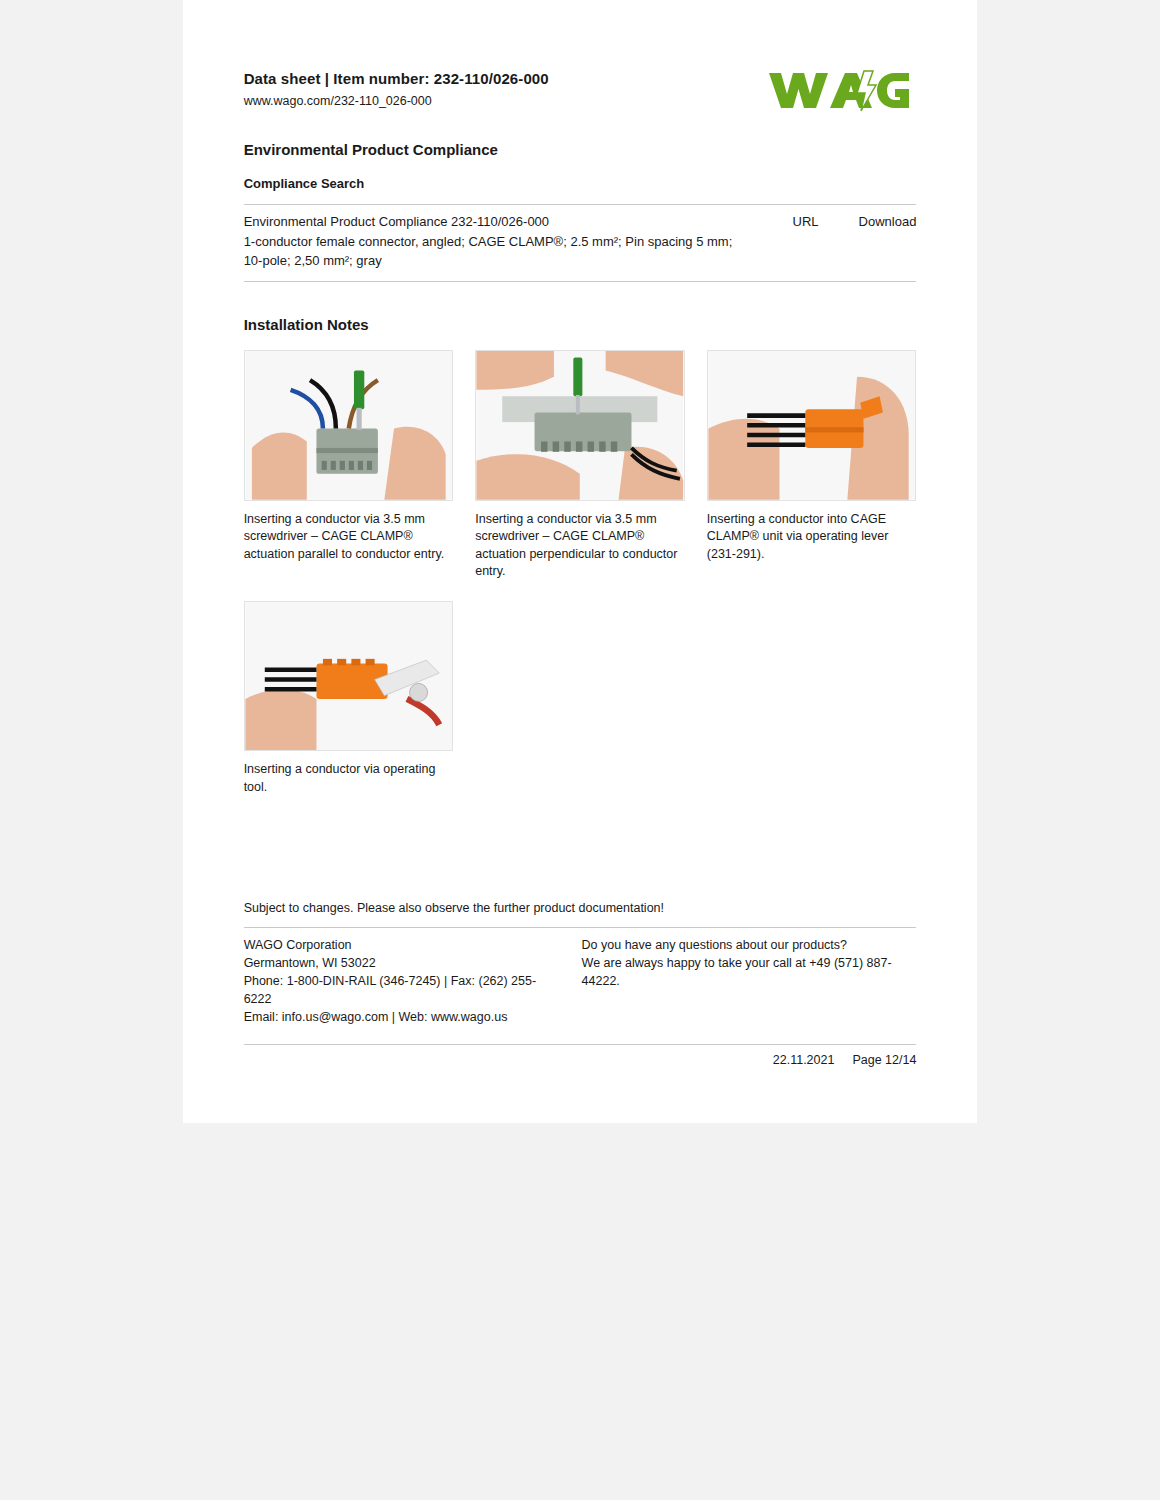Data sheet | Item number: 232-110/026-000
www.wago.com/232-110_026-000
WAGO
Environmental Product Compliance
Compliance Search
Environmental Product Compliance 232-110/026-000
1-conductor female connector, angled; CAGE CLAMP®; 2.5 mm²; Pin spacing 5 mm;
10-pole; 2,50 mm²; gray
URL Download
Installation Notes
Inserting a conductor via 3.5 mm screwdriver – CAGE CLAMP® actuation parallel to conductor entry.
Inserting a conductor via 3.5 mm screwdriver – CAGE CLAMP® actuation perpendicular to conductor entry.
Inserting a conductor into CAGE CLAMP® unit via operating lever (231-291).
Inserting a conductor via operating tool.
Subject to changes. Please also observe the further product documentation!
WAGO Corporation
Germantown, WI 53022
Phone: 1-800-DIN-RAIL (346-7245) | Fax: (262) 255-6222
Email: info.us@wago.com | Web: www.wago.us
Do you have any questions about our products?
We are always happy to take your call at +49 (571) 887-44222.
22.11.2021 Page 12/14